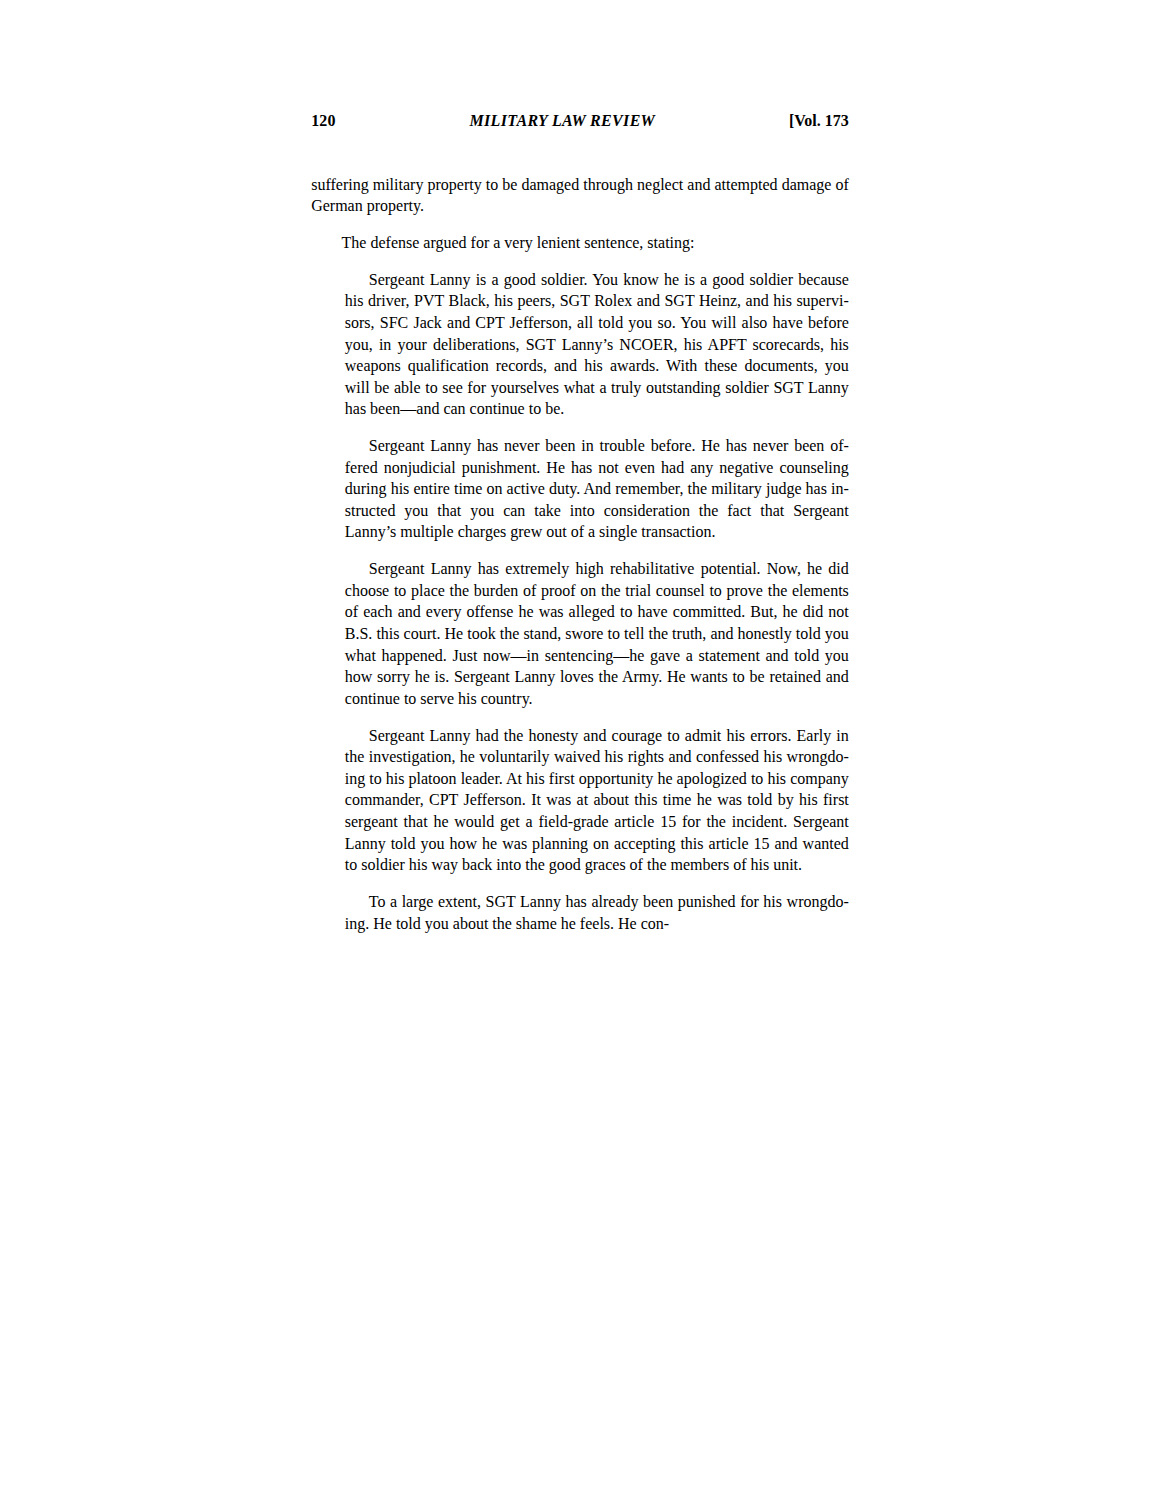120 MILITARY LAW REVIEW [Vol. 173
suffering military property to be damaged through neglect and attempted damage of German property.
The defense argued for a very lenient sentence, stating:
Sergeant Lanny is a good soldier. You know he is a good soldier because his driver, PVT Black, his peers, SGT Rolex and SGT Heinz, and his supervisors, SFC Jack and CPT Jefferson, all told you so. You will also have before you, in your deliberations, SGT Lanny’s NCOER, his APFT scorecards, his weapons qualification records, and his awards. With these documents, you will be able to see for yourselves what a truly outstanding soldier SGT Lanny has been—and can continue to be.
Sergeant Lanny has never been in trouble before. He has never been offered nonjudicial punishment. He has not even had any negative counseling during his entire time on active duty. And remember, the military judge has instructed you that you can take into consideration the fact that Sergeant Lanny’s multiple charges grew out of a single transaction.
Sergeant Lanny has extremely high rehabilitative potential. Now, he did choose to place the burden of proof on the trial counsel to prove the elements of each and every offense he was alleged to have committed. But, he did not B.S. this court. He took the stand, swore to tell the truth, and honestly told you what happened. Just now—in sentencing—he gave a statement and told you how sorry he is. Sergeant Lanny loves the Army. He wants to be retained and continue to serve his country.
Sergeant Lanny had the honesty and courage to admit his errors. Early in the investigation, he voluntarily waived his rights and confessed his wrongdoing to his platoon leader. At his first opportunity he apologized to his company commander, CPT Jefferson. It was at about this time he was told by his first sergeant that he would get a field-grade article 15 for the incident. Sergeant Lanny told you how he was planning on accepting this article 15 and wanted to soldier his way back into the good graces of the members of his unit.
To a large extent, SGT Lanny has already been punished for his wrongdoing. He told you about the shame he feels. He con-